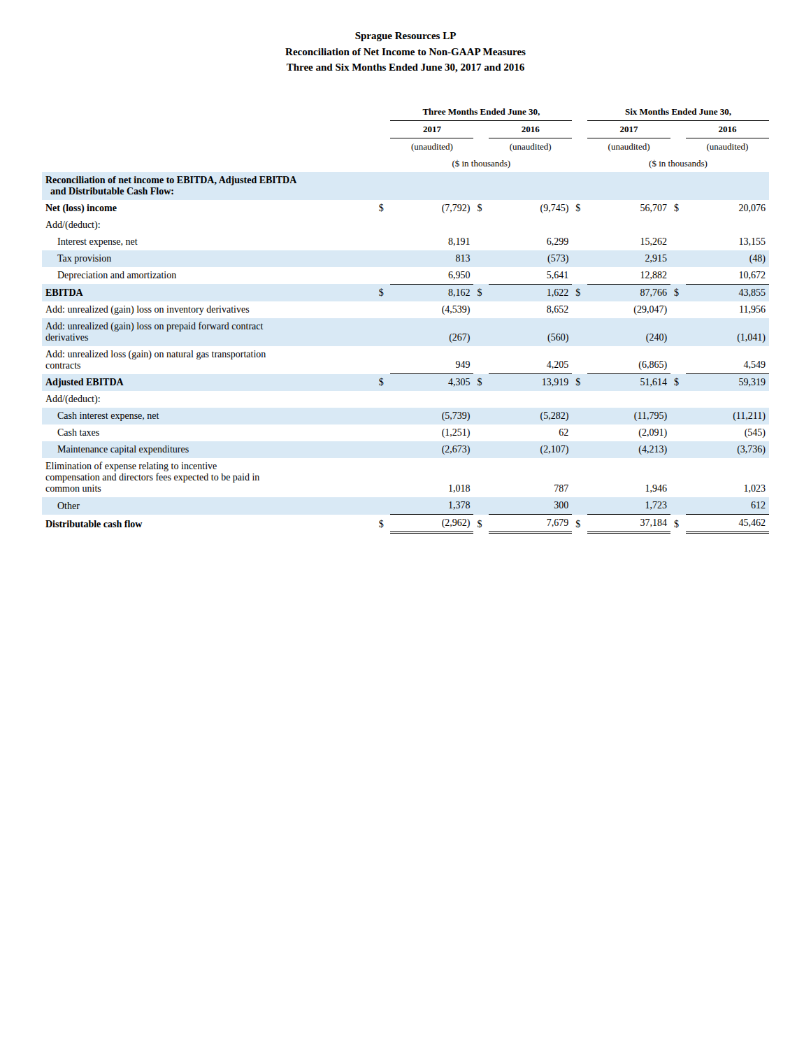Sprague Resources LP
Reconciliation of Net Income to Non-GAAP Measures
Three and Six Months Ended June 30, 2017 and 2016
| | | Three Months Ended June 30, | | Six Months Ended June 30, |
| | | 2017 | | 2016 | | 2017 | | 2016 |
| | | (unaudited) | | (unaudited) | | (unaudited) | | (unaudited) |
| | | ($ in thousands) | | ($ in thousands) |
| Reconciliation of net income to EBITDA, Adjusted EBITDA and Distributable Cash Flow: | |
| Net (loss) income | $ | (7,792) | $ | (9,745) | $ | 56,707 | $ | 20,076 |
| Add/(deduct): | |
| Interest expense, net | | 8,191 | | 6,299 | | 15,262 | | 13,155 |
| Tax provision | | 813 | | (573) | | 2,915 | | (48) |
| Depreciation and amortization | | 6,950 | | 5,641 | | 12,882 | | 10,672 |
| EBITDA | $ | 8,162 | $ | 1,622 | $ | 87,766 | $ | 43,855 |
| Add: unrealized (gain) loss on inventory derivatives | | (4,539) | | 8,652 | | (29,047) | | 11,956 |
| Add: unrealized (gain) loss on prepaid forward contract derivatives | | (267) | | (560) | | (240) | | (1,041) |
| Add: unrealized loss (gain) on natural gas transportation contracts | | 949 | | 4,205 | | (6,865) | | 4,549 |
| Adjusted EBITDA | $ | 4,305 | $ | 13,919 | $ | 51,614 | $ | 59,319 |
| Add/(deduct): | |
| Cash interest expense, net | | (5,739) | | (5,282) | | (11,795) | | (11,211) |
| Cash taxes | | (1,251) | | 62 | | (2,091) | | (545) |
| Maintenance capital expenditures | | (2,673) | | (2,107) | | (4,213) | | (3,736) |
| Elimination of expense relating to incentive compensation and directors fees expected to be paid in common units | | 1,018 | | 787 | | 1,946 | | 1,023 |
| Other | | 1,378 | | 300 | | 1,723 | | 612 |
| Distributable cash flow | $ | (2,962) | $ | 7,679 | $ | 37,184 | $ | 45,462 |